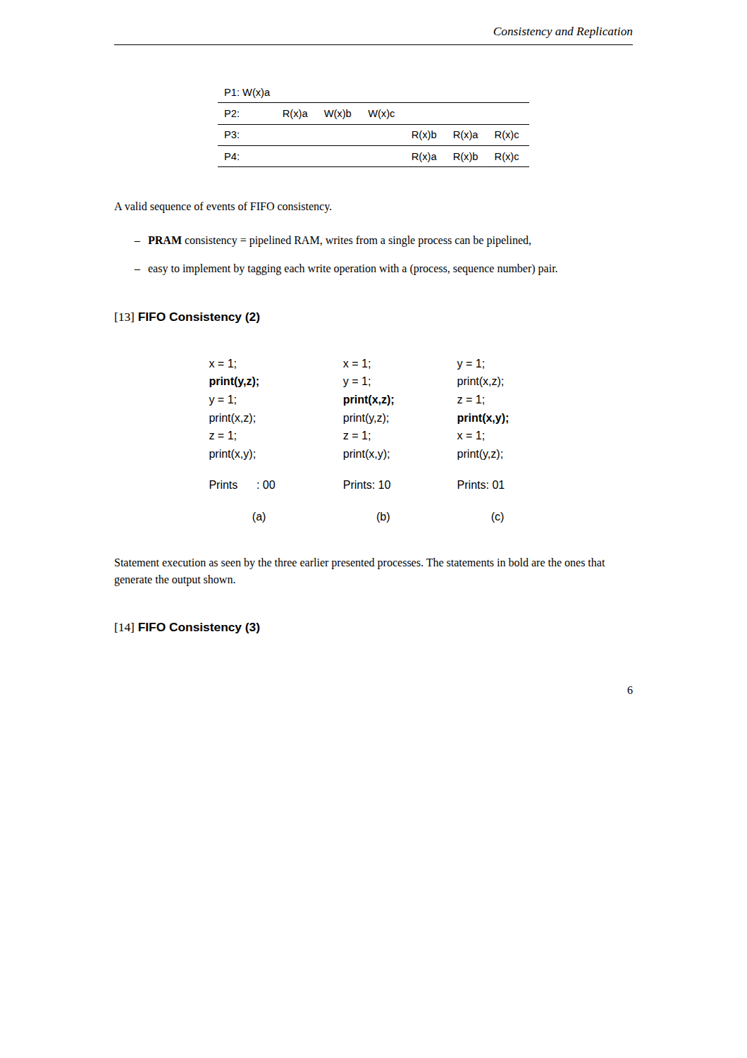Consistency and Replication
| P1: W(x)a | | | | | | |
| P2: | R(x)a | W(x)b | W(x)c | | | |
| P3: | | | | R(x)b | R(x)a | R(x)c |
| P4: | | | | R(x)a | R(x)b | R(x)c |
A valid sequence of events of FIFO consistency.
PRAM consistency = pipelined RAM, writes from a single process can be pipelined,
easy to implement by tagging each write operation with a (process, sequence number) pair.
[13] FIFO Consistency (2)
| x = 1; print(y,z); y = 1; print(x,z); z = 1; print(x,y); Prints : 00 | x = 1; y = 1; print(x,z); print(y,z); z = 1; print(x,y); Prints: 10 | y = 1; print(x,z); z = 1; print(x,y); x = 1; print(y,z); Prints: 01 |
| (a) | (b) | (c) |
Statement execution as seen by the three earlier presented processes. The statements in bold are the ones that generate the output shown.
[14] FIFO Consistency (3)
6